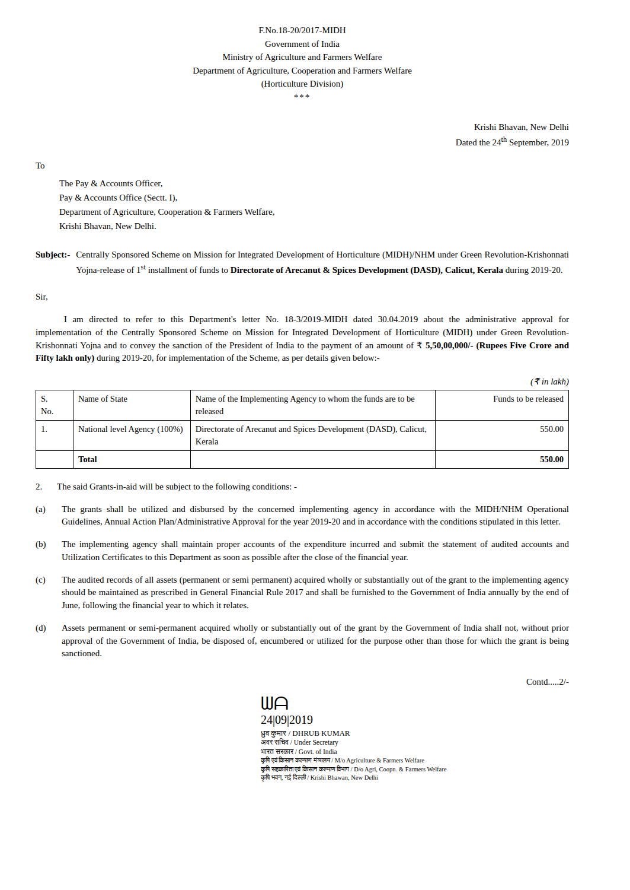F.No.18-20/2017-MIDH
Government of India
Ministry of Agriculture and Farmers Welfare
Department of Agriculture, Cooperation and Farmers Welfare
(Horticulture Division)
***
Krishi Bhavan, New Delhi
Dated the 24th September, 2019
To
The Pay & Accounts Officer,
Pay & Accounts Office (Sectt. I),
Department of Agriculture, Cooperation & Farmers Welfare,
Krishi Bhavan, New Delhi.
Subject:-
Centrally Sponsored Scheme on Mission for Integrated Development of Horticulture (MIDH)/NHM under Green Revolution-Krishonnati Yojna-release of 1st installment of funds to Directorate of Arecanut & Spices Development (DASD), Calicut, Kerala during 2019-20.
Sir,
I am directed to refer to this Department's letter No. 18-3/2019-MIDH dated 30.04.2019 about the administrative approval for implementation of the Centrally Sponsored Scheme on Mission for Integrated Development of Horticulture (MIDH) under Green Revolution-Krishonnati Yojna and to convey the sanction of the President of India to the payment of an amount of ₹ 5,50,00,000/- (Rupees Five Crore and Fifty lakh only) during 2019-20, for implementation of the Scheme, as per details given below:-
(₹ in lakh)
| S. No. | Name of State | Name of the Implementing Agency to whom the funds are to be released | Funds to be released |
| --- | --- | --- | --- |
| 1. | National level Agency (100%) | Directorate of Arecanut and Spices Development (DASD), Calicut, Kerala | 550.00 |
| | Total | | 550.00 |
2.
The said Grants-in-aid will be subject to the following conditions: -
(a)
The grants shall be utilized and disbursed by the concerned implementing agency in accordance with the MIDH/NHM Operational Guidelines, Annual Action Plan/Administrative Approval for the year 2019-20 and in accordance with the conditions stipulated in this letter.
(b)
The implementing agency shall maintain proper accounts of the expenditure incurred and submit the statement of audited accounts and Utilization Certificates to this Department as soon as possible after the close of the financial year.
(c)
The audited records of all assets (permanent or semi permanent) acquired wholly or substantially out of the grant to the implementing agency should be maintained as prescribed in General Financial Rule 2017 and shall be furnished to the Government of India annually by the end of June, following the financial year to which it relates.
(d)
Assets permanent or semi-permanent acquired wholly or substantially out of the grant by the Government of India shall not, without prior approval of the Government of India, be disposed of, encumbered or utilized for the purpose other than those for which the grant is being sanctioned.
Contd.....2/-
ᗯᗩ
24|09|2019
ध्रुव कुमार / DHRUB KUMAR
अवर सचिव / Under Secretary
भारत सरकार / Govt. of India
कृषि एवं किसान कल्याण मंत्रालय / M/o Agriculture & Farmers Welfare
कृषि सहकारिता एवं किसान कल्याण विभाग / D/o Agri, Coopn. & Farmers Welfare
कृषि भवन, नई दिल्ली / Krishi Bhawan, New Delhi